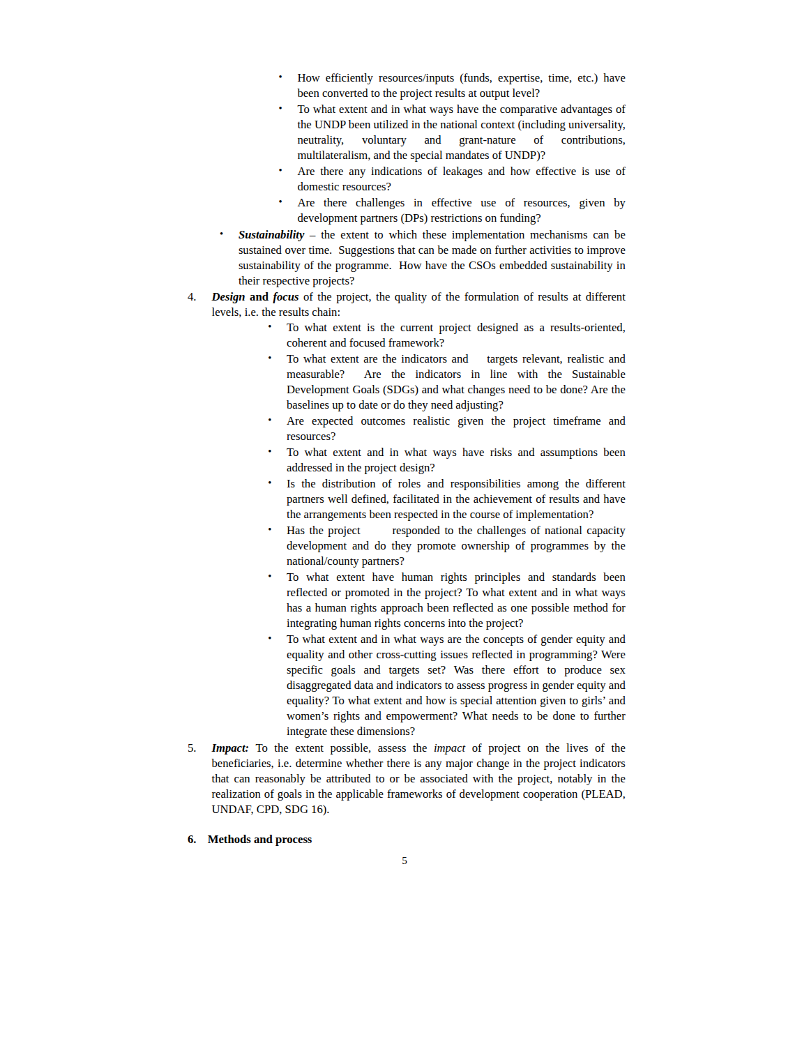How efficiently resources/inputs (funds, expertise, time, etc.) have been converted to the project results at output level?
To what extent and in what ways have the comparative advantages of the UNDP been utilized in the national context (including universality, neutrality, voluntary and grant-nature of contributions, multilateralism, and the special mandates of UNDP)?
Are there any indications of leakages and how effective is use of domestic resources?
Are there challenges in effective use of resources, given by development partners (DPs) restrictions on funding?
Sustainability – the extent to which these implementation mechanisms can be sustained over time. Suggestions that can be made on further activities to improve sustainability of the programme. How have the CSOs embedded sustainability in their respective projects?
4. Design and focus of the project, the quality of the formulation of results at different levels, i.e. the results chain:
To what extent is the current project designed as a results-oriented, coherent and focused framework?
To what extent are the indicators and targets relevant, realistic and measurable? Are the indicators in line with the Sustainable Development Goals (SDGs) and what changes need to be done? Are the baselines up to date or do they need adjusting?
Are expected outcomes realistic given the project timeframe and resources?
To what extent and in what ways have risks and assumptions been addressed in the project design?
Is the distribution of roles and responsibilities among the different partners well defined, facilitated in the achievement of results and have the arrangements been respected in the course of implementation?
Has the project responded to the challenges of national capacity development and do they promote ownership of programmes by the national/county partners?
To what extent have human rights principles and standards been reflected or promoted in the project? To what extent and in what ways has a human rights approach been reflected as one possible method for integrating human rights concerns into the project?
To what extent and in what ways are the concepts of gender equity and equality and other cross-cutting issues reflected in programming? Were specific goals and targets set? Was there effort to produce sex disaggregated data and indicators to assess progress in gender equity and equality? To what extent and how is special attention given to girls’ and women’s rights and empowerment? What needs to be done to further integrate these dimensions?
5. Impact: To the extent possible, assess the impact of project on the lives of the beneficiaries, i.e. determine whether there is any major change in the project indicators that can reasonably be attributed to or be associated with the project, notably in the realization of goals in the applicable frameworks of development cooperation (PLEAD, UNDAF, CPD, SDG 16).
6. Methods and process
5